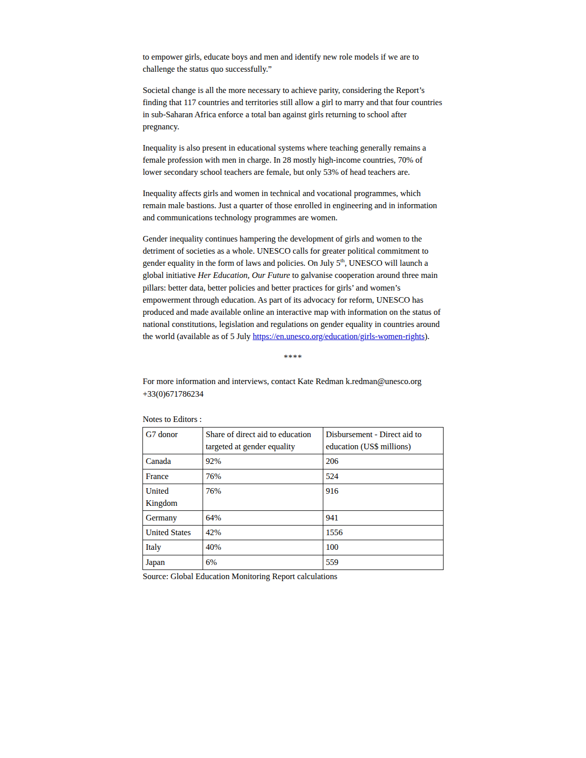to empower girls, educate boys and men and identify new role models if we are to challenge the status quo successfully.”
Societal change is all the more necessary to achieve parity, considering the Report’s finding that 117 countries and territories still allow a girl to marry and that four countries in sub-Saharan Africa enforce a total ban against girls returning to school after pregnancy.
Inequality is also present in educational systems where teaching generally remains a female profession with men in charge. In 28 mostly high-income countries, 70% of lower secondary school teachers are female, but only 53% of head teachers are.
Inequality affects girls and women in technical and vocational programmes, which remain male bastions. Just a quarter of those enrolled in engineering and in information and communications technology programmes are women.
Gender inequality continues hampering the development of girls and women to the detriment of societies as a whole. UNESCO calls for greater political commitment to gender equality in the form of laws and policies. On July 5th, UNESCO will launch a global initiative Her Education, Our Future to galvanise cooperation around three main pillars: better data, better policies and better practices for girls’ and women’s empowerment through education. As part of its advocacy for reform, UNESCO has produced and made available online an interactive map with information on the status of national constitutions, legislation and regulations on gender equality in countries around the world (available as of 5 July https://en.unesco.org/education/girls-women-rights).
****
For more information and interviews, contact Kate Redman k.redman@unesco.org
+33(0)671786234
Notes to Editors :
| G7 donor | Share of direct aid to education targeted at gender equality | Disbursement - Direct aid to education (US$ millions) |
| --- | --- | --- |
| Canada | 92% | 206 |
| France | 76% | 524 |
| United Kingdom | 76% | 916 |
| Germany | 64% | 941 |
| United States | 42% | 1556 |
| Italy | 40% | 100 |
| Japan | 6% | 559 |
Source: Global Education Monitoring Report calculations